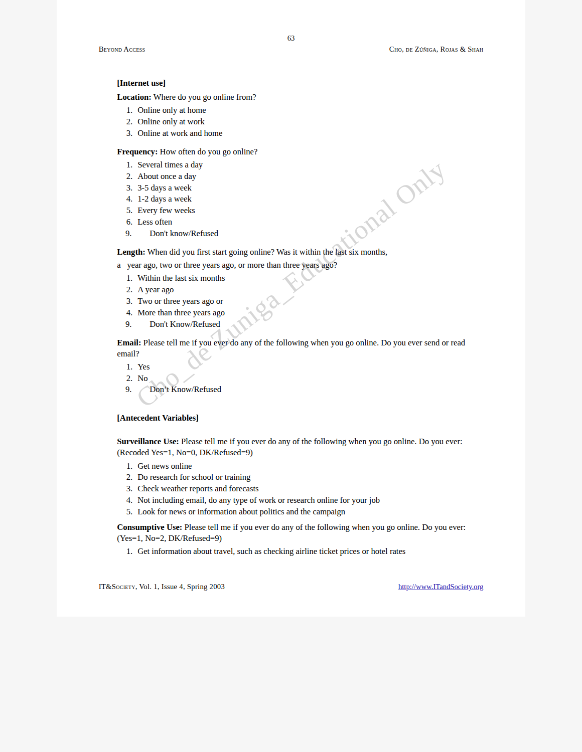Cho_de Zuniga_Educational Only
63
Beyond Access
Cho, de Zúñiga, Rojas & Shah
[Internet use]
Location: Where do you go online from?
Online only at home
Online only at work
Online at work and home
Frequency: How often do you go online?
Several times a day
About once a day
3-5 days a week
1-2 days a week
Every few weeks
Less often
Don't know/Refused
Length: When did you first start going online? Was it within the last six months,
a year ago, two or three years ago, or more than three years ago?
Within the last six months
A year ago
Two or three years ago or
More than three years ago
Don't Know/Refused
Email: Please tell me if you ever do any of the following when you go online. Do you ever send or read email?
Yes
No
Don’t Know/Refused
[Antecedent Variables]
Surveillance Use: Please tell me if you ever do any of the following when you go online. Do you ever: (Recoded Yes=1, No=0, DK/Refused=9)
Get news online
Do research for school or training
Check weather reports and forecasts
Not including email, do any type of work or research online for your job
Look for news or information about politics and the campaign
Consumptive Use: Please tell me if you ever do any of the following when you go online. Do you ever: (Yes=1, No=2, DK/Refused=9)
Get information about travel, such as checking airline ticket prices or hotel rates
IT&Society, Vol. 1, Issue 4, Spring 2003
http://www.ITandSociety.org